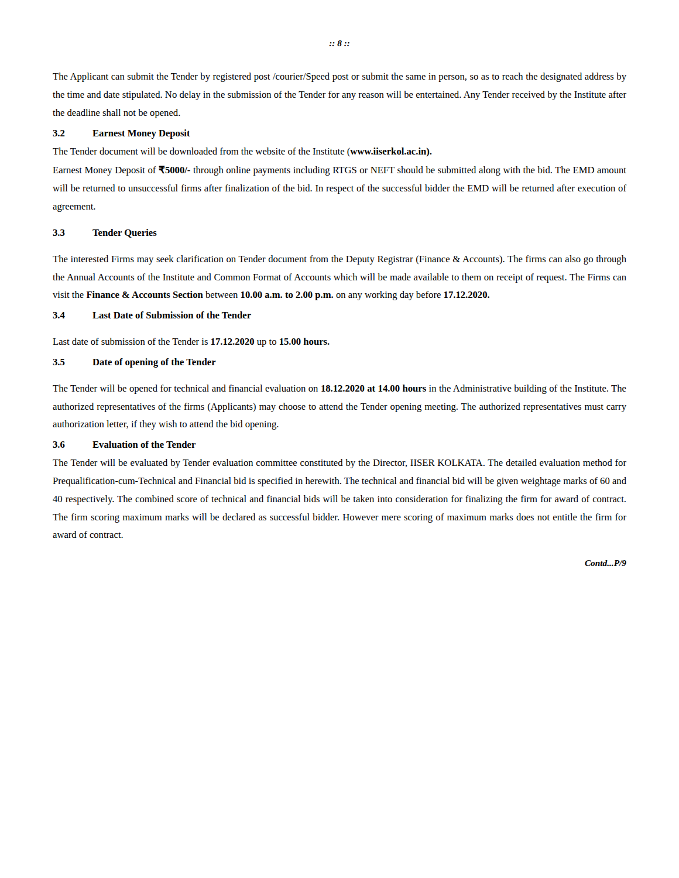:: 8 ::
The Applicant can submit the Tender by registered post /courier/Speed post or submit the same in person, so as to reach the designated address by the time and date stipulated. No delay in the submission of the Tender for any reason will be entertained. Any Tender received by the Institute after the deadline shall not be opened.
3.2 Earnest Money Deposit
The Tender document will be downloaded from the website of the Institute (www.iiserkol.ac.in).
Earnest Money Deposit of ₹5000/- through online payments including RTGS or NEFT should be submitted along with the bid. The EMD amount will be returned to unsuccessful firms after finalization of the bid. In respect of the successful bidder the EMD will be returned after execution of agreement.
3.3 Tender Queries
The interested Firms may seek clarification on Tender document from the Deputy Registrar (Finance & Accounts). The firms can also go through the Annual Accounts of the Institute and Common Format of Accounts which will be made available to them on receipt of request. The Firms can visit the Finance & Accounts Section between 10.00 a.m. to 2.00 p.m. on any working day before 17.12.2020.
3.4 Last Date of Submission of the Tender
Last date of submission of the Tender is 17.12.2020 up to 15.00 hours.
3.5 Date of opening of the Tender
The Tender will be opened for technical and financial evaluation on 18.12.2020 at 14.00 hours in the Administrative building of the Institute. The authorized representatives of the firms (Applicants) may choose to attend the Tender opening meeting. The authorized representatives must carry authorization letter, if they wish to attend the bid opening.
3.6 Evaluation of the Tender
The Tender will be evaluated by Tender evaluation committee constituted by the Director, IISER KOLKATA. The detailed evaluation method for Prequalification-cum-Technical and Financial bid is specified in herewith. The technical and financial bid will be given weightage marks of 60 and 40 respectively. The combined score of technical and financial bids will be taken into consideration for finalizing the firm for award of contract. The firm scoring maximum marks will be declared as successful bidder. However mere scoring of maximum marks does not entitle the firm for award of contract.
Contd...P/9